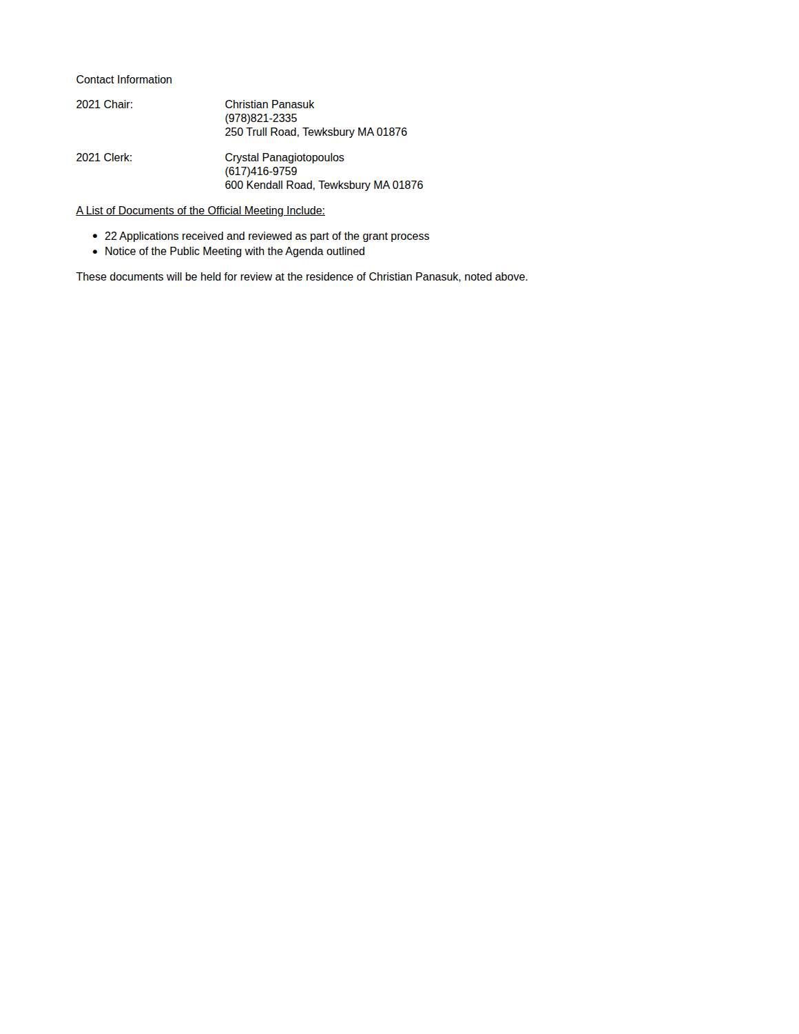Contact Information
2021 Chair:
Christian Panasuk (978)821-2335 250 Trull Road, Tewksbury MA 01876
2021 Clerk:
Crystal Panagiotopoulos (617)416-9759 600 Kendall Road, Tewksbury MA 01876
A List of Documents of the Official Meeting Include:
22 Applications received and reviewed as part of the grant process
Notice of the Public Meeting with the Agenda outlined
These documents will be held for review at the residence of Christian Panasuk, noted above.